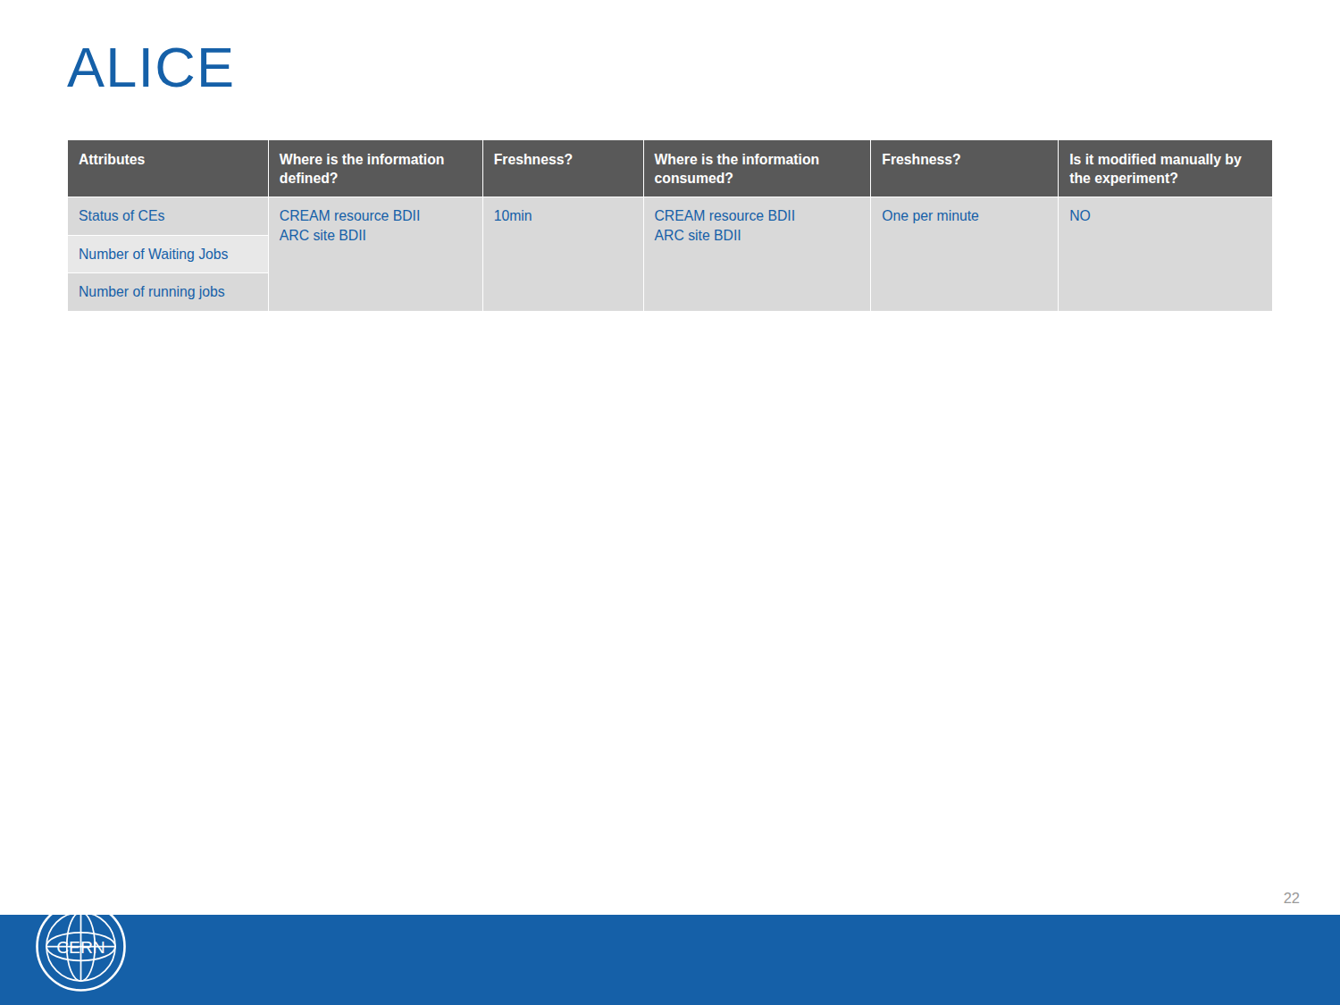ALICE
| Attributes | Where is the information defined? | Freshness? | Where is the information consumed? | Freshness? | Is it modified manually by the experiment? |
| --- | --- | --- | --- | --- | --- |
| Status of CEs | CREAM resource BDII ARC site BDII | 10min | CREAM resource BDII ARC site BDII | One per minute | NO |
| Number of Waiting Jobs |
| Number of running jobs |
22
CERN